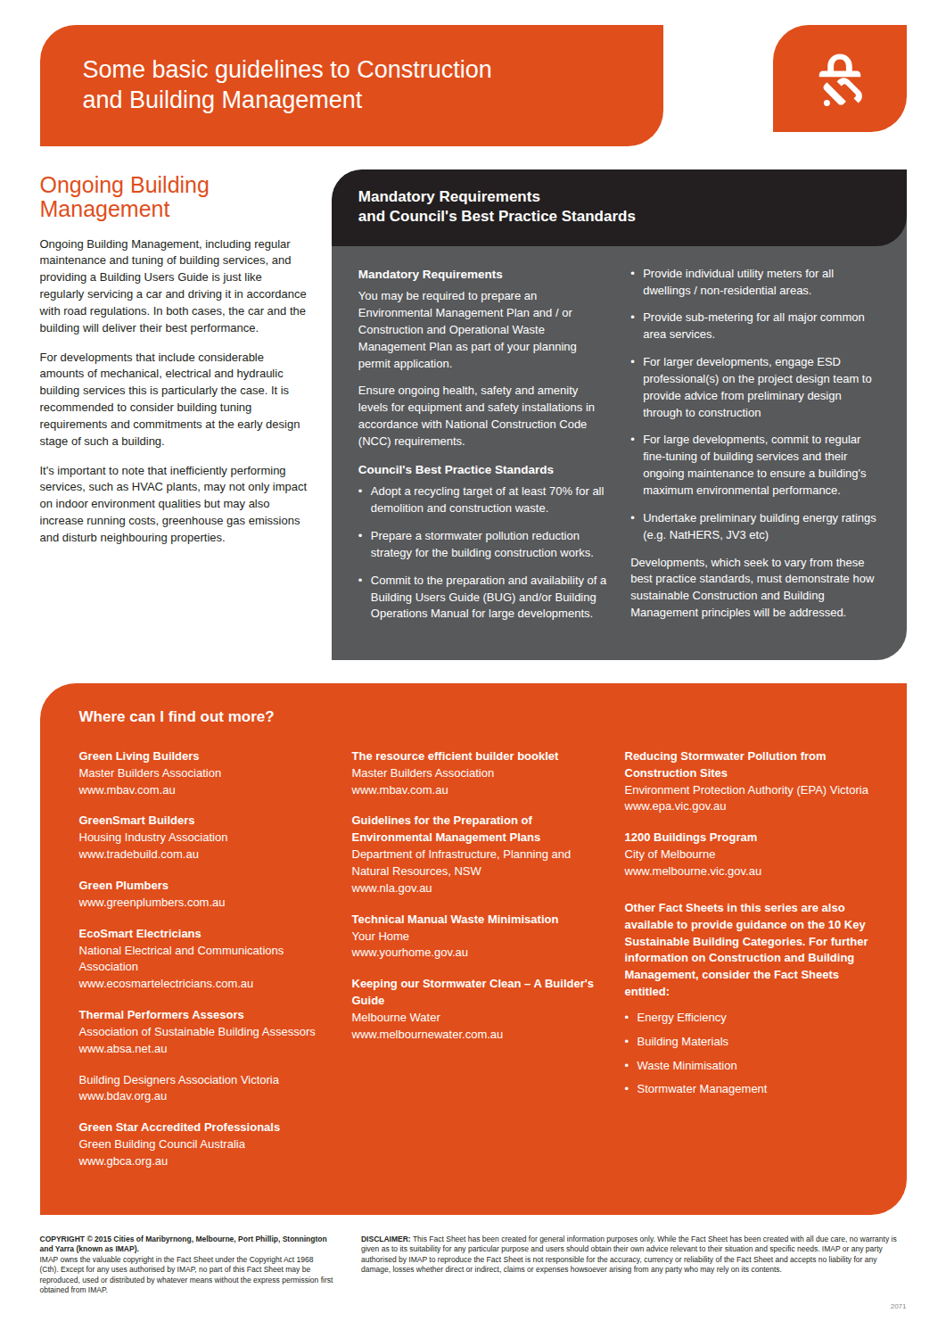Some basic guidelines to Construction
and Building Management
Ongoing Building
Management
Ongoing Building Management, including regular maintenance and tuning of building services, and providing a Building Users Guide is just like regularly servicing a car and driving it in accordance with road regulations. In both cases, the car and the building will deliver their best performance.
For developments that include considerable amounts of mechanical, electrical and hydraulic building services this is particularly the case. It is recommended to consider building tuning requirements and commitments at the early design stage of such a building.
It's important to note that inefficiently performing services, such as HVAC plants, may not only impact on indoor environment qualities but may also increase running costs, greenhouse gas emissions and disturb neighbouring properties.
Mandatory Requirements
and Council's Best Practice Standards
Mandatory Requirements
You may be required to prepare an Environmental Management Plan and / or Construction and Operational Waste Management Plan as part of your planning permit application.
Ensure ongoing health, safety and amenity levels for equipment and safety installations in accordance with National Construction Code (NCC) requirements.
Council's Best Practice Standards
Adopt a recycling target of at least 70% for all demolition and construction waste.
Prepare a stormwater pollution reduction strategy for the building construction works.
Commit to the preparation and availability of a Building Users Guide (BUG) and/or Building Operations Manual for large developments.
Provide individual utility meters for all dwellings / non-residential areas.
Provide sub-metering for all major common area services.
For larger developments, engage ESD professional(s) on the project design team to provide advice from preliminary design through to construction
For large developments, commit to regular fine-tuning of building services and their ongoing maintenance to ensure a building's maximum environmental performance.
Undertake preliminary building energy ratings (e.g. NatHERS, JV3 etc)
Developments, which seek to vary from these best practice standards, must demonstrate how sustainable Construction and Building Management principles will be addressed.
Where can I find out more?
Green Living Builders Master Builders Association www.mbav.com.au
GreenSmart Builders Housing Industry Association www.tradebuild.com.au
Green Plumbers www.greenplumbers.com.au
EcoSmart Electricians National Electrical and Communications Association www.ecosmartelectricians.com.au
Thermal Performers Assesors Association of Sustainable Building Assessors www.absa.net.au
Building Designers Association Victoria www.bdav.org.au
Green Star Accredited Professionals Green Building Council Australia www.gbca.org.au
The resource efficient builder booklet Master Builders Association www.mbav.com.au
Guidelines for the Preparation of Environmental Management Plans Department of Infrastructure, Planning and Natural Resources, NSW www.nla.gov.au
Technical Manual Waste Minimisation Your Home www.yourhome.gov.au
Keeping our Stormwater Clean – A Builder's Guide Melbourne Water www.melbournewater.com.au
Reducing Stormwater Pollution from Construction Sites Environment Protection Authority (EPA) Victoria www.epa.vic.gov.au
1200 Buildings Program City of Melbourne www.melbourne.vic.gov.au
Other Fact Sheets in this series are also available to provide guidance on the 10 Key Sustainable Building Categories. For further information on Construction and Building Management, consider the Fact Sheets entitled:
Energy Efficiency
Building Materials
Waste Minimisation
Stormwater Management
COPYRIGHT © 2015 Cities of Maribyrnong, Melbourne, Port Phillip, Stonnington and Yarra (known as IMAP).
IMAP owns the valuable copyright in the Fact Sheet under the Copyright Act 1968 (Cth). Except for any uses authorised by IMAP, no part of this Fact Sheet may be reproduced, used or distributed by whatever means without the express permission first obtained from IMAP.
DISCLAIMER: This Fact Sheet has been created for general information purposes only. While the Fact Sheet has been created with all due care, no warranty is given as to its suitability for any particular purpose and users should obtain their own advice relevant to their situation and specific needs. IMAP or any party authorised by IMAP to reproduce the Fact Sheet is not responsible for the accuracy, currency or reliability of the Fact Sheet and accepts no liability for any damage, losses whether direct or indirect, claims or expenses howsoever arising from any party who may rely on its contents.
2071